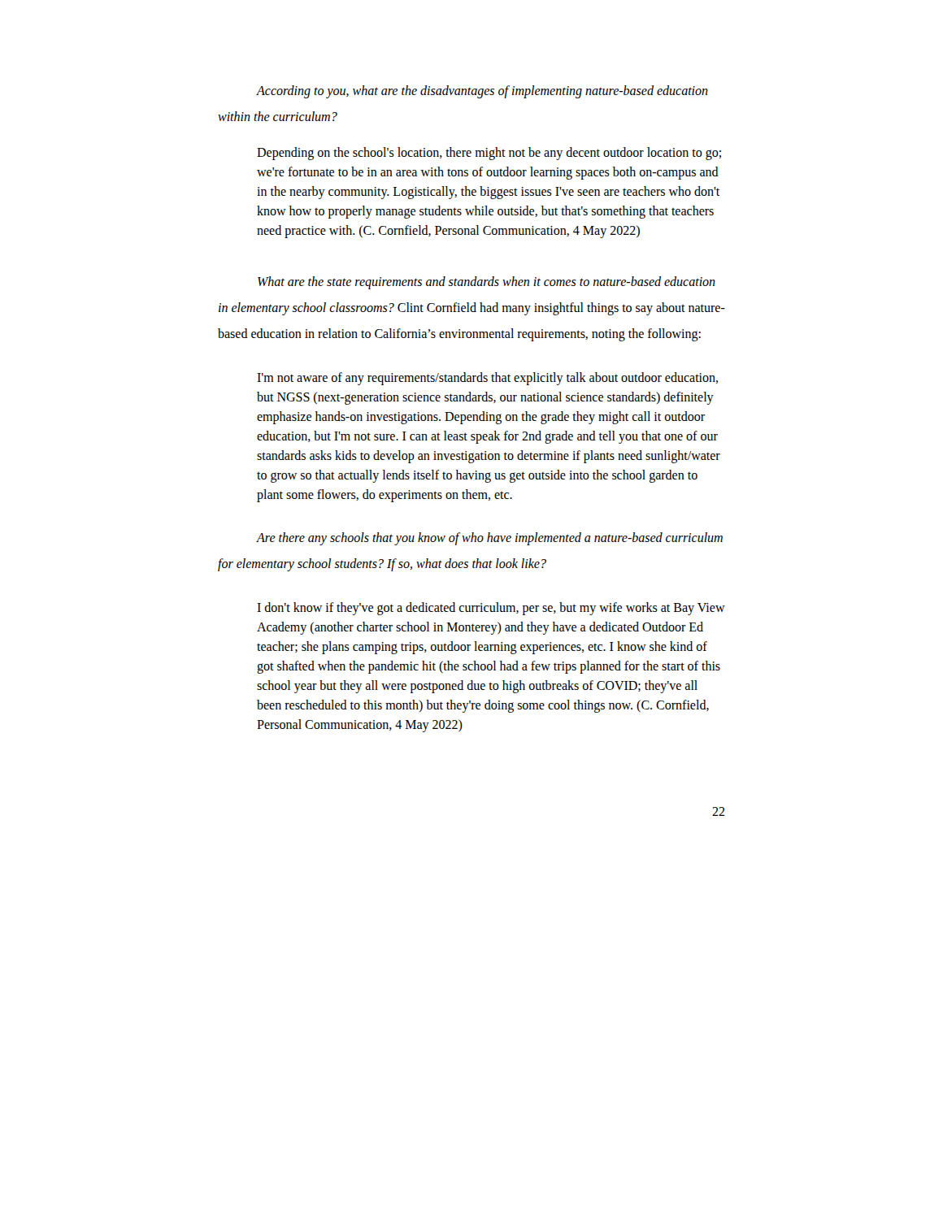According to you, what are the disadvantages of implementing nature-based education within the curriculum?
Depending on the school's location, there might not be any decent outdoor location to go; we're fortunate to be in an area with tons of outdoor learning spaces both on-campus and in the nearby community. Logistically, the biggest issues I've seen are teachers who don't know how to properly manage students while outside, but that's something that teachers need practice with. (C. Cornfield, Personal Communication, 4 May 2022)
What are the state requirements and standards when it comes to nature-based education in elementary school classrooms? Clint Cornfield had many insightful things to say about nature-based education in relation to California’s environmental requirements, noting the following:
I'm not aware of any requirements/standards that explicitly talk about outdoor education, but NGSS (next-generation science standards, our national science standards) definitely emphasize hands-on investigations. Depending on the grade they might call it outdoor education, but I'm not sure. I can at least speak for 2nd grade and tell you that one of our standards asks kids to develop an investigation to determine if plants need sunlight/water to grow so that actually lends itself to having us get outside into the school garden to plant some flowers, do experiments on them, etc.
Are there any schools that you know of who have implemented a nature-based curriculum for elementary school students? If so, what does that look like?
I don't know if they've got a dedicated curriculum, per se, but my wife works at Bay View Academy (another charter school in Monterey) and they have a dedicated Outdoor Ed teacher; she plans camping trips, outdoor learning experiences, etc. I know she kind of got shafted when the pandemic hit (the school had a few trips planned for the start of this school year but they all were postponed due to high outbreaks of COVID; they've all been rescheduled to this month) but they're doing some cool things now. (C. Cornfield, Personal Communication, 4 May 2022)
22